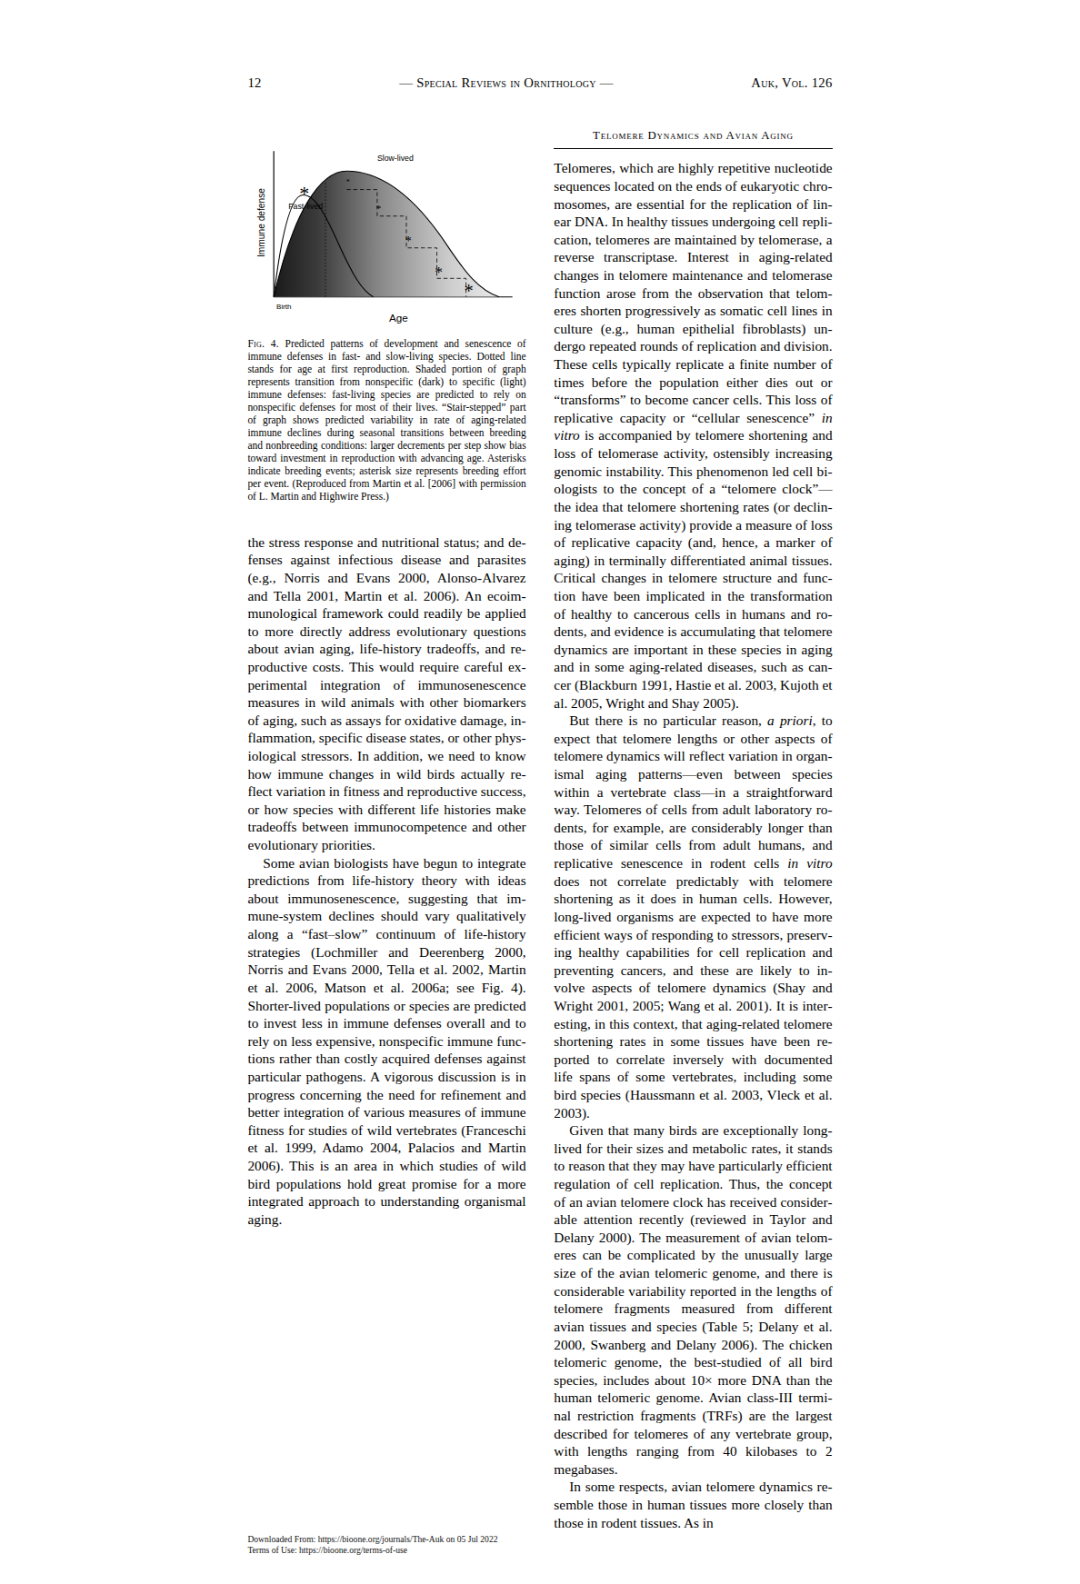12
— Special Reviews in Ornithology —
Auk, Vol. 126
* * * * * * Slow-lived Fast-lived Birth Age Immune defense
Fig. 4. Predicted patterns of development and senescence of immune defenses in fast- and slow-living species. Dotted line stands for age at first reproduction. Shaded portion of graph represents transition from nonspecific (dark) to specific (light) immune defenses: fast-living species are predicted to rely on nonspecific defenses for most of their lives. “Stair-stepped” part of graph shows predicted variability in rate of aging-related immune declines during seasonal transitions between breeding and nonbreeding conditions: larger decrements per step show bias toward investment in reproduction with advancing age. Asterisks indicate breeding events; asterisk size represents breeding effort per event. (Reproduced from Martin et al. [2006] with permission of L. Martin and Highwire Press.)
the stress response and nutritional status; and defenses against infectious disease and parasites (e.g., Norris and Evans 2000, Alonso-Alvarez and Tella 2001, Martin et al. 2006). An ecoimmunological framework could readily be applied to more directly address evolutionary questions about avian aging, life-history tradeoffs, and reproductive costs. This would require careful experimental integration of immunosenescence measures in wild animals with other biomarkers of aging, such as assays for oxidative damage, inflammation, specific disease states, or other physiological stressors. In addition, we need to know how immune changes in wild birds actually reflect variation in fitness and reproductive success, or how species with different life histories make tradeoffs between immunocompetence and other evolutionary priorities.
Some avian biologists have begun to integrate predictions from life-history theory with ideas about immunosenescence, suggesting that immune-system declines should vary qualitatively along a “fast–slow” continuum of life-history strategies (Lochmiller and Deerenberg 2000, Norris and Evans 2000, Tella et al. 2002, Martin et al. 2006, Matson et al. 2006a; see Fig. 4). Shorter-lived populations or species are predicted to invest less in immune defenses overall and to rely on less expensive, nonspecific immune functions rather than costly acquired defenses against particular pathogens. A vigorous discussion is in progress concerning the need for refinement and better integration of various measures of immune fitness for studies of wild vertebrates (Franceschi et al. 1999, Adamo 2004, Palacios and Martin 2006). This is an area in which studies of wild bird populations hold great promise for a more integrated approach to understanding organismal aging.
Telomere Dynamics and Avian Aging
Telomeres, which are highly repetitive nucleotide sequences located on the ends of eukaryotic chromosomes, are essential for the replication of linear DNA. In healthy tissues undergoing cell replication, telomeres are maintained by telomerase, a reverse transcriptase. Interest in aging-related changes in telomere maintenance and telomerase function arose from the observation that telomeres shorten progressively as somatic cell lines in culture (e.g., human epithelial fibroblasts) undergo repeated rounds of replication and division. These cells typically replicate a finite number of times before the population either dies out or “transforms” to become cancer cells. This loss of replicative capacity or “cellular senescence” in vitro is accompanied by telomere shortening and loss of telomerase activity, ostensibly increasing genomic instability. This phenomenon led cell biologists to the concept of a “telomere clock”—the idea that telomere shortening rates (or declining telomerase activity) provide a measure of loss of replicative capacity (and, hence, a marker of aging) in terminally differentiated animal tissues. Critical changes in telomere structure and function have been implicated in the transformation of healthy to cancerous cells in humans and rodents, and evidence is accumulating that telomere dynamics are important in these species in aging and in some aging-related diseases, such as cancer (Blackburn 1991, Hastie et al. 2003, Kujoth et al. 2005, Wright and Shay 2005).
But there is no particular reason, a priori, to expect that telomere lengths or other aspects of telomere dynamics will reflect variation in organismal aging patterns—even between species within a vertebrate class—in a straightforward way. Telomeres of cells from adult laboratory rodents, for example, are considerably longer than those of similar cells from adult humans, and replicative senescence in rodent cells in vitro does not correlate predictably with telomere shortening as it does in human cells. However, long-lived organisms are expected to have more efficient ways of responding to stressors, preserving healthy capabilities for cell replication and preventing cancers, and these are likely to involve aspects of telomere dynamics (Shay and Wright 2001, 2005; Wang et al. 2001). It is interesting, in this context, that aging-related telomere shortening rates in some tissues have been reported to correlate inversely with documented life spans of some vertebrates, including some bird species (Haussmann et al. 2003, Vleck et al. 2003).
Given that many birds are exceptionally long-lived for their sizes and metabolic rates, it stands to reason that they may have particularly efficient regulation of cell replication. Thus, the concept of an avian telomere clock has received considerable attention recently (reviewed in Taylor and Delany 2000). The measurement of avian telomeres can be complicated by the unusually large size of the avian telomeric genome, and there is considerable variability reported in the lengths of telomere fragments measured from different avian tissues and species (Table 5; Delany et al. 2000, Swanberg and Delany 2006). The chicken telomeric genome, the best-studied of all bird species, includes about 10× more DNA than the human telomeric genome. Avian class-III terminal restriction fragments (TRFs) are the largest described for telomeres of any vertebrate group, with lengths ranging from 40 kilobases to 2 megabases.
In some respects, avian telomere dynamics resemble those in human tissues more closely than those in rodent tissues. As in
Downloaded From: https://bioone.org/journals/The-Auk on 05 Jul 2022
Terms of Use: https://bioone.org/terms-of-use